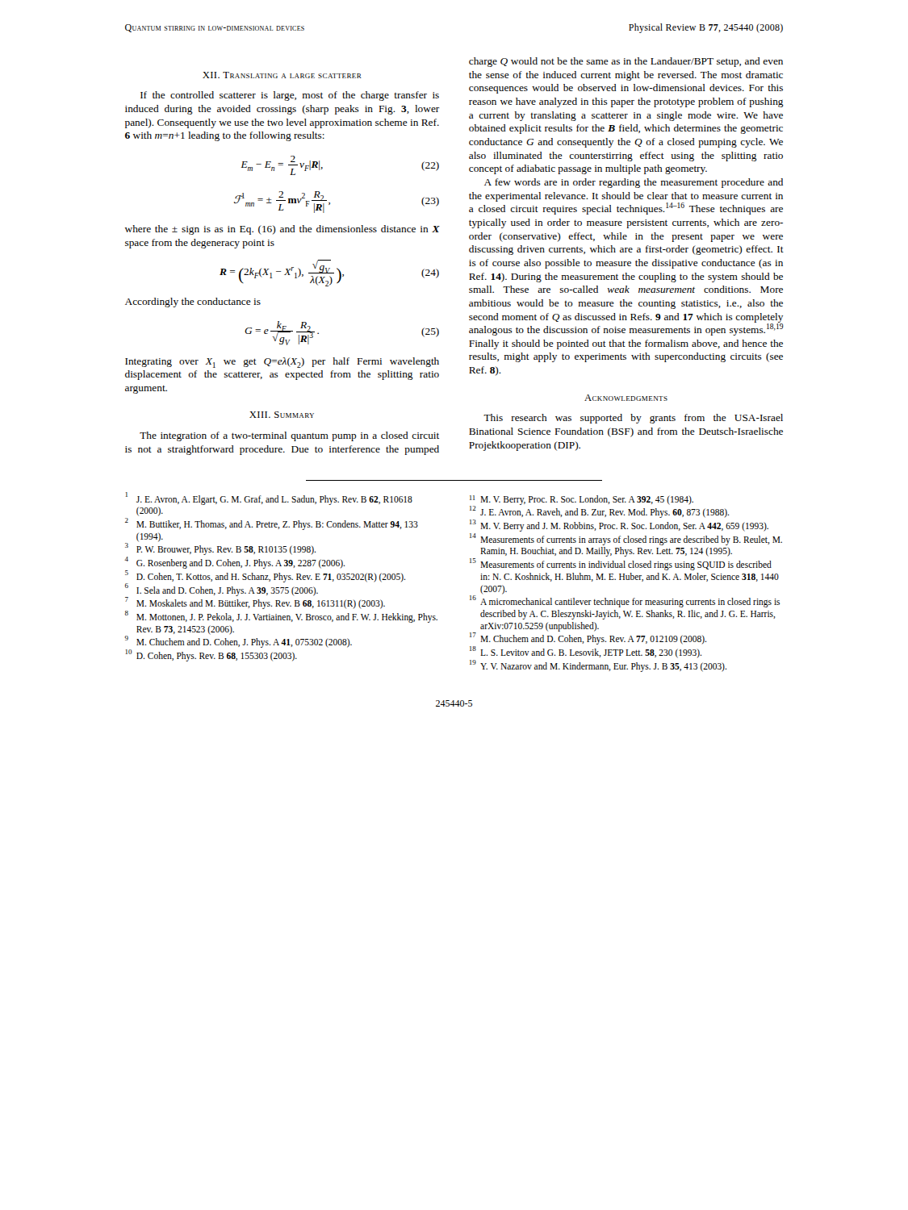Quantum stirring in low-dimensional devices
Physical Review B 77, 245440 (2008)
XII. Translating a large scatterer
If the controlled scatterer is large, most of the charge transfer is induced during the avoided crossings (sharp peaks in Fig. 3, lower panel). Consequently we use the two level approximation scheme in Ref. 6 with m=n+1 leading to the following results:
Em − En = 2 L vF|R|, (22)
ℱ1mn = ± 2 L mv2FR2|R|, (23)
where the ± sign is as in Eq. (16) and the dimensionless distance in X space from the degeneracy point is
R = (2kF(X1 − Xr1), gV λ(X2)), (24)
Accordingly the conductance is
G = ekF gV R2|R|3. (25)
Integrating over X1 we get Q=eλ(X2) per half Fermi wavelength displacement of the scatterer, as expected from the splitting ratio argument.
XIII. Summary
The integration of a two-terminal quantum pump in a closed circuit is not a straightforward procedure. Due to interference the pumped charge Q would not be the same as in the Landauer/BPT setup, and even the sense of the induced current might be reversed. The most dramatic consequences would be observed in low-dimensional devices. For this reason we have analyzed in this paper the prototype problem of pushing a current by translating a scatterer in a single mode wire. We have obtained explicit results for the B field, which determines the geometric conductance G and consequently the Q of a closed pumping cycle. We also illuminated the counterstirring effect using the splitting ratio concept of adiabatic passage in multiple path geometry.
A few words are in order regarding the measurement procedure and the experimental relevance. It should be clear that to measure current in a closed circuit requires special techniques.14–16 These techniques are typically used in order to measure persistent currents, which are zero-order (conservative) effect, while in the present paper we were discussing driven currents, which are a first-order (geometric) effect. It is of course also possible to measure the dissipative conductance (as in Ref. 14). During the measurement the coupling to the system should be small. These are so-called weak measurement conditions. More ambitious would be to measure the counting statistics, i.e., also the second moment of Q as discussed in Refs. 9 and 17 which is completely analogous to the discussion of noise measurements in open systems.18,19 Finally it should be pointed out that the formalism above, and hence the results, might apply to experiments with superconducting circuits (see Ref. 8).
Acknowledgments
This research was supported by grants from the USA-Israel Binational Science Foundation (BSF) and from the Deutsch-Israelische Projektkooperation (DIP).
J. E. Avron, A. Elgart, G. M. Graf, and L. Sadun, Phys. Rev. B 62, R10618 (2000).
M. Buttiker, H. Thomas, and A. Pretre, Z. Phys. B: Condens. Matter 94, 133 (1994).
P. W. Brouwer, Phys. Rev. B 58, R10135 (1998).
G. Rosenberg and D. Cohen, J. Phys. A 39, 2287 (2006).
D. Cohen, T. Kottos, and H. Schanz, Phys. Rev. E 71, 035202(R) (2005).
I. Sela and D. Cohen, J. Phys. A 39, 3575 (2006).
M. Moskalets and M. Büttiker, Phys. Rev. B 68, 161311(R) (2003).
M. Mottonen, J. P. Pekola, J. J. Vartiainen, V. Brosco, and F. W. J. Hekking, Phys. Rev. B 73, 214523 (2006).
M. Chuchem and D. Cohen, J. Phys. A 41, 075302 (2008).
D. Cohen, Phys. Rev. B 68, 155303 (2003).
M. V. Berry, Proc. R. Soc. London, Ser. A 392, 45 (1984).
J. E. Avron, A. Raveh, and B. Zur, Rev. Mod. Phys. 60, 873 (1988).
M. V. Berry and J. M. Robbins, Proc. R. Soc. London, Ser. A 442, 659 (1993).
Measurements of currents in arrays of closed rings are described by B. Reulet, M. Ramin, H. Bouchiat, and D. Mailly, Phys. Rev. Lett. 75, 124 (1995).
Measurements of currents in individual closed rings using SQUID is described in: N. C. Koshnick, H. Bluhm, M. E. Huber, and K. A. Moler, Science 318, 1440 (2007).
A micromechanical cantilever technique for measuring currents in closed rings is described by A. C. Bleszynski-Jayich, W. E. Shanks, R. Ilic, and J. G. E. Harris, arXiv:0710.5259 (unpublished).
M. Chuchem and D. Cohen, Phys. Rev. A 77, 012109 (2008).
L. S. Levitov and G. B. Lesovik, JETP Lett. 58, 230 (1993).
Y. V. Nazarov and M. Kindermann, Eur. Phys. J. B 35, 413 (2003).
245440-5